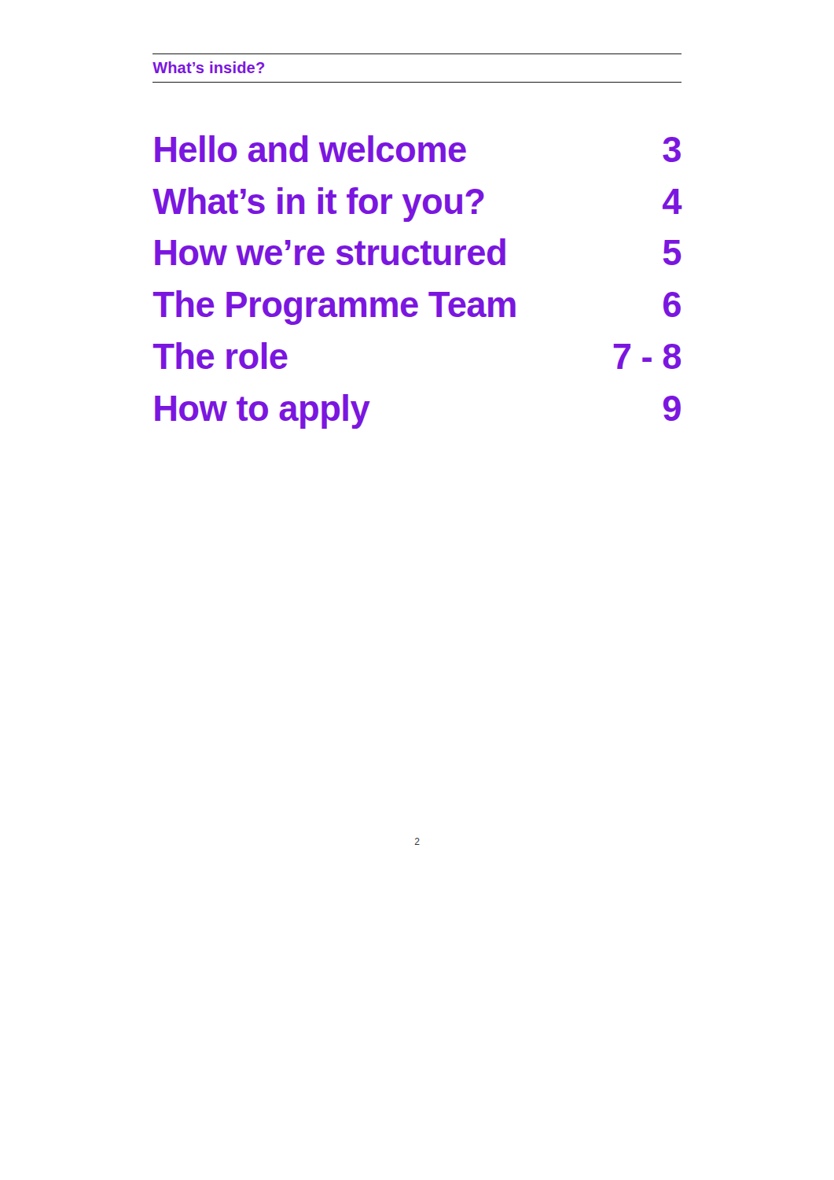What’s inside?
Hello and welcome 3
What’s in it for you?4
How we’re structured 5
The Programme Team 6
The role 7 - 8
How to apply 9
2